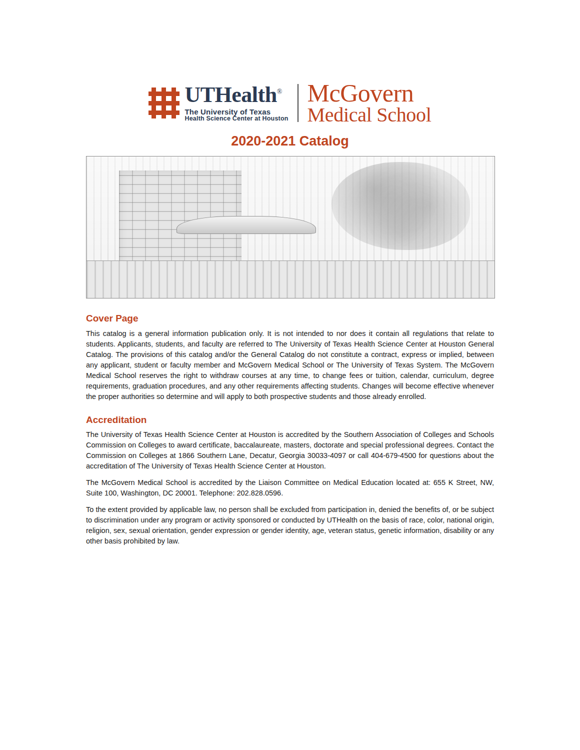UTHealth®
The University of Texas
Health Science Center at Houston
McGovern
Medical School
2020-2021 Catalog
Cover Page
This catalog is a general information publication only. It is not intended to nor does it contain all regulations that relate to students. Applicants, students, and faculty are referred to The University of Texas Health Science Center at Houston General Catalog. The provisions of this catalog and/or the General Catalog do not constitute a contract, express or implied, between any applicant, student or faculty member and McGovern Medical School or The University of Texas System. The McGovern Medical School reserves the right to withdraw courses at any time, to change fees or tuition, calendar, curriculum, degree requirements, graduation procedures, and any other requirements affecting students. Changes will become effective whenever the proper authorities so determine and will apply to both prospective students and those already enrolled.
Accreditation
The University of Texas Health Science Center at Houston is accredited by the Southern Association of Colleges and Schools Commission on Colleges to award certificate, baccalaureate, masters, doctorate and special professional degrees. Contact the Commission on Colleges at 1866 Southern Lane, Decatur, Georgia 30033-4097 or call 404-679-4500 for questions about the accreditation of The University of Texas Health Science Center at Houston.
The McGovern Medical School is accredited by the Liaison Committee on Medical Education located at: 655 K Street, NW, Suite 100, Washington, DC 20001. Telephone: 202.828.0596.
To the extent provided by applicable law, no person shall be excluded from participation in, denied the benefits of, or be subject to discrimination under any program or activity sponsored or conducted by UTHealth on the basis of race, color, national origin, religion, sex, sexual orientation, gender expression or gender identity, age, veteran status, genetic information, disability or any other basis prohibited by law.